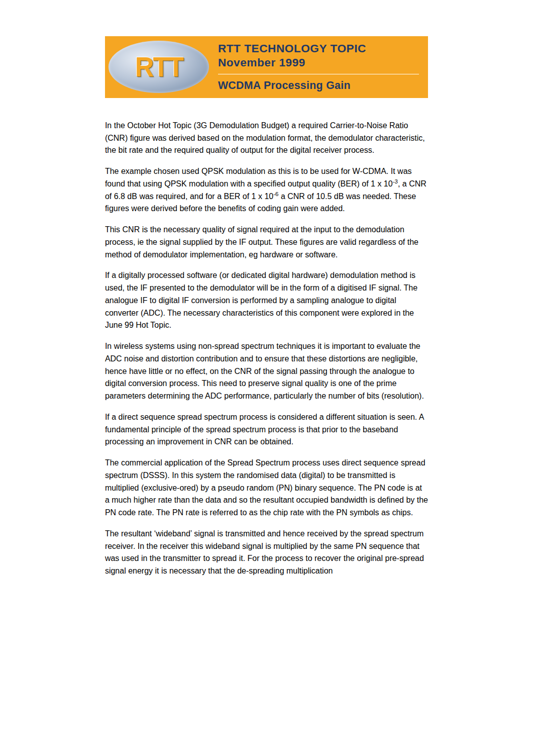RTT
RTT TECHNOLOGY TOPIC
November 1999
WCDMA Processing Gain
In the October Hot Topic (3G Demodulation Budget) a required Carrier-to-Noise Ratio (CNR) figure was derived based on the modulation format, the demodulator characteristic, the bit rate and the required quality of output for the digital receiver process.
The example chosen used QPSK modulation as this is to be used for W-CDMA. It was found that using QPSK modulation with a specified output quality (BER) of 1 x 10-3, a CNR of 6.8 dB was required, and for a BER of 1 x 10-6 a CNR of 10.5 dB was needed. These figures were derived before the benefits of coding gain were added.
This CNR is the necessary quality of signal required at the input to the demodulation process, ie the signal supplied by the IF output. These figures are valid regardless of the method of demodulator implementation, eg hardware or software.
If a digitally processed software (or dedicated digital hardware) demodulation method is used, the IF presented to the demodulator will be in the form of a digitised IF signal. The analogue IF to digital IF conversion is performed by a sampling analogue to digital converter (ADC). The necessary characteristics of this component were explored in the June 99 Hot Topic.
In wireless systems using non-spread spectrum techniques it is important to evaluate the ADC noise and distortion contribution and to ensure that these distortions are negligible, hence have little or no effect, on the CNR of the signal passing through the analogue to digital conversion process. This need to preserve signal quality is one of the prime parameters determining the ADC performance, particularly the number of bits (resolution).
If a direct sequence spread spectrum process is considered a different situation is seen. A fundamental principle of the spread spectrum process is that prior to the baseband processing an improvement in CNR can be obtained.
The commercial application of the Spread Spectrum process uses direct sequence spread spectrum (DSSS). In this system the randomised data (digital) to be transmitted is multiplied (exclusive-ored) by a pseudo random (PN) binary sequence. The PN code is at a much higher rate than the data and so the resultant occupied bandwidth is defined by the PN code rate. The PN rate is referred to as the chip rate with the PN symbols as chips.
The resultant ‘wideband’ signal is transmitted and hence received by the spread spectrum receiver. In the receiver this wideband signal is multiplied by the same PN sequence that was used in the transmitter to spread it. For the process to recover the original pre-spread signal energy it is necessary that the de-spreading multiplication